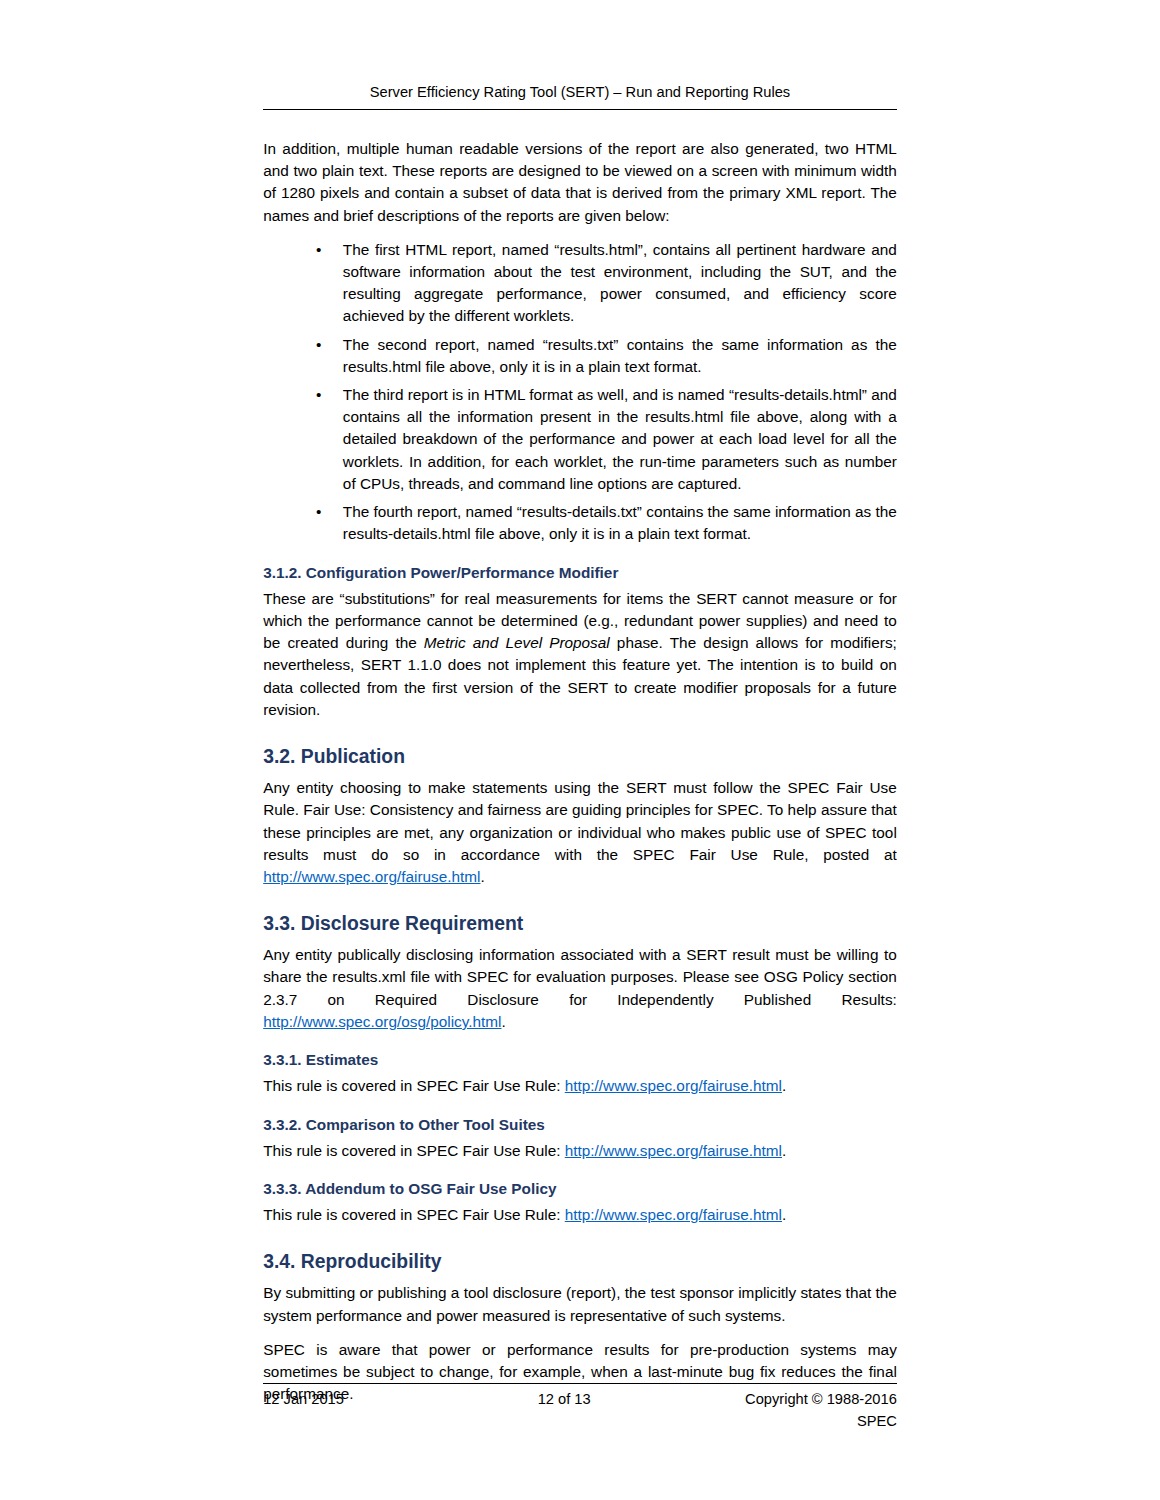Server Efficiency Rating Tool (SERT) – Run and Reporting Rules
In addition, multiple human readable versions of the report are also generated, two HTML and two plain text. These reports are designed to be viewed on a screen with minimum width of 1280 pixels and contain a subset of data that is derived from the primary XML report. The names and brief descriptions of the reports are given below:
The first HTML report, named “results.html”, contains all pertinent hardware and software information about the test environment, including the SUT, and the resulting aggregate performance, power consumed, and efficiency score achieved by the different worklets.
The second report, named “results.txt” contains the same information as the results.html file above, only it is in a plain text format.
The third report is in HTML format as well, and is named “results-details.html” and contains all the information present in the results.html file above, along with a detailed breakdown of the performance and power at each load level for all the worklets. In addition, for each worklet, the run-time parameters such as number of CPUs, threads, and command line options are captured.
The fourth report, named “results-details.txt” contains the same information as the results-details.html file above, only it is in a plain text format.
3.1.2. Configuration Power/Performance Modifier
These are “substitutions” for real measurements for items the SERT cannot measure or for which the performance cannot be determined (e.g., redundant power supplies) and need to be created during the Metric and Level Proposal phase. The design allows for modifiers; nevertheless, SERT 1.1.0 does not implement this feature yet. The intention is to build on data collected from the first version of the SERT to create modifier proposals for a future revision.
3.2. Publication
Any entity choosing to make statements using the SERT must follow the SPEC Fair Use Rule. Fair Use: Consistency and fairness are guiding principles for SPEC. To help assure that these principles are met, any organization or individual who makes public use of SPEC tool results must do so in accordance with the SPEC Fair Use Rule, posted at http://www.spec.org/fairuse.html.
3.3. Disclosure Requirement
Any entity publically disclosing information associated with a SERT result must be willing to share the results.xml file with SPEC for evaluation purposes. Please see OSG Policy section 2.3.7 on Required Disclosure for Independently Published Results: http://www.spec.org/osg/policy.html.
3.3.1. Estimates
This rule is covered in SPEC Fair Use Rule: http://www.spec.org/fairuse.html.
3.3.2. Comparison to Other Tool Suites
This rule is covered in SPEC Fair Use Rule: http://www.spec.org/fairuse.html.
3.3.3. Addendum to OSG Fair Use Policy
This rule is covered in SPEC Fair Use Rule: http://www.spec.org/fairuse.html.
3.4. Reproducibility
By submitting or publishing a tool disclosure (report), the test sponsor implicitly states that the system performance and power measured is representative of such systems.
SPEC is aware that power or performance results for pre-production systems may sometimes be subject to change, for example, when a last-minute bug fix reduces the final performance.
12 Jan 2015
12 of 13
Copyright © 1988-2016 SPEC